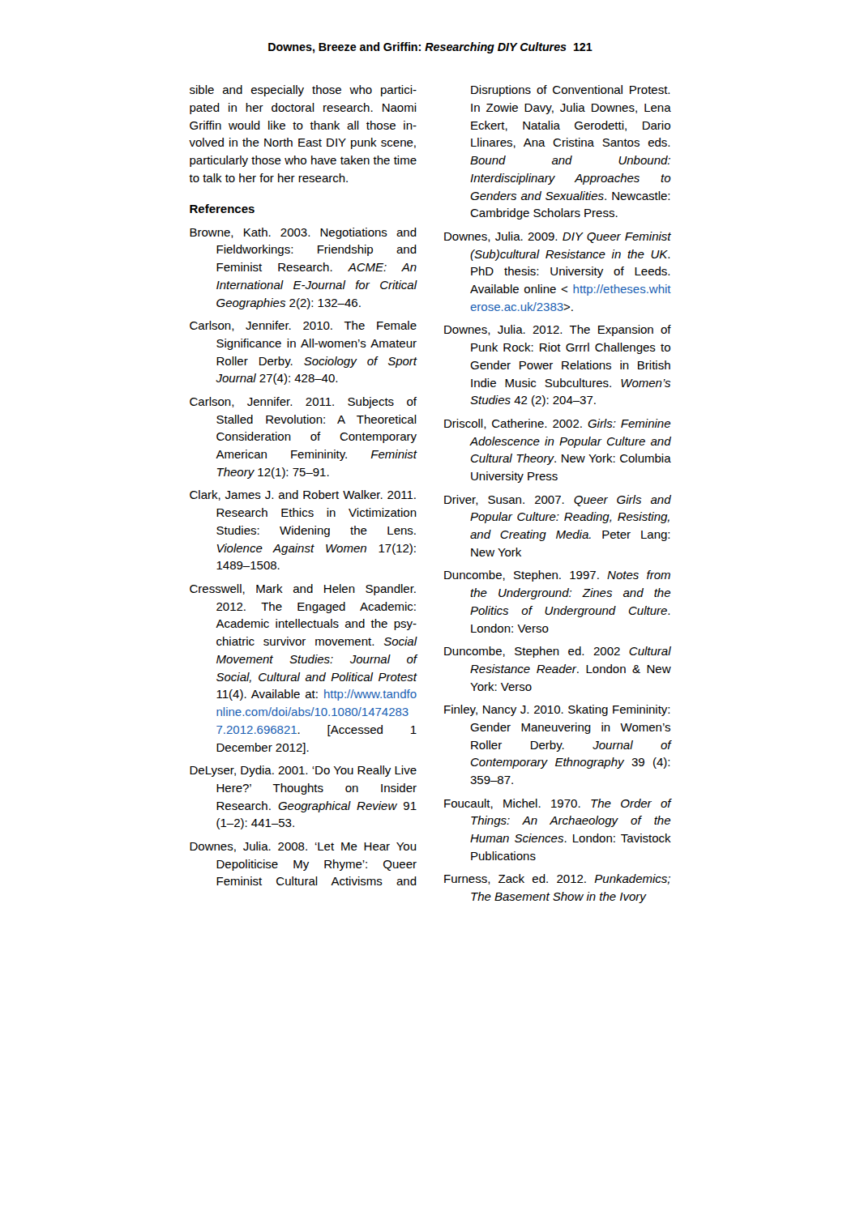Downes, Breeze and Griffin: Researching DIY Cultures 121
sible and especially those who participated in her doctoral research. Naomi Griffin would like to thank all those involved in the North East DIY punk scene, particularly those who have taken the time to talk to her for her research.
References
Browne, Kath. 2003. Negotiations and Fieldworkings: Friendship and Feminist Research. ACME: An International E-Journal for Critical Geographies 2(2): 132–46.
Carlson, Jennifer. 2010. The Female Significance in All-women’s Amateur Roller Derby. Sociology of Sport Journal 27(4): 428–40.
Carlson, Jennifer. 2011. Subjects of Stalled Revolution: A Theoretical Consideration of Contemporary American Femininity. Feminist Theory 12(1): 75–91.
Clark, James J. and Robert Walker. 2011. Research Ethics in Victimization Studies: Widening the Lens. Violence Against Women 17(12): 1489–1508.
Cresswell, Mark and Helen Spandler. 2012. The Engaged Academic: Academic intellectuals and the psychiatric survivor movement. Social Movement Studies: Journal of Social, Cultural and Political Protest 11(4). Available at: http://www.tandfonline.com/doi/abs/10.1080/14742837.2012.696821. [Accessed 1 December 2012].
DeLyser, Dydia. 2001. ‘Do You Really Live Here?’ Thoughts on Insider Research. Geographical Review 91 (1–2): 441–53.
Downes, Julia. 2008. ‘Let Me Hear You Depoliticise My Rhyme’: Queer Feminist Cultural Activisms and Disruptions of Conventional Protest. In Zowie Davy, Julia Downes, Lena Eckert, Natalia Gerodetti, Dario Llinares, Ana Cristina Santos eds. Bound and Unbound: Interdisciplinary Approaches to Genders and Sexualities. Newcastle: Cambridge Scholars Press.
Downes, Julia. 2009. DIY Queer Feminist (Sub)cultural Resistance in the UK. PhD thesis: University of Leeds. Available online < http://etheses.whiterose.ac.uk/2383>.
Downes, Julia. 2012. The Expansion of Punk Rock: Riot Grrrl Challenges to Gender Power Relations in British Indie Music Subcultures. Women’s Studies 42 (2): 204–37.
Driscoll, Catherine. 2002. Girls: Feminine Adolescence in Popular Culture and Cultural Theory. New York: Columbia University Press
Driver, Susan. 2007. Queer Girls and Popular Culture: Reading, Resisting, and Creating Media. Peter Lang: New York
Duncombe, Stephen. 1997. Notes from the Underground: Zines and the Politics of Underground Culture. London: Verso
Duncombe, Stephen ed. 2002 Cultural Resistance Reader. London & New York: Verso
Finley, Nancy J. 2010. Skating Femininity: Gender Maneuvering in Women’s Roller Derby. Journal of Contemporary Ethnography 39 (4): 359–87.
Foucault, Michel. 1970. The Order of Things: An Archaeology of the Human Sciences. London: Tavistock Publications
Furness, Zack ed. 2012. Punkademics; The Basement Show in the Ivory